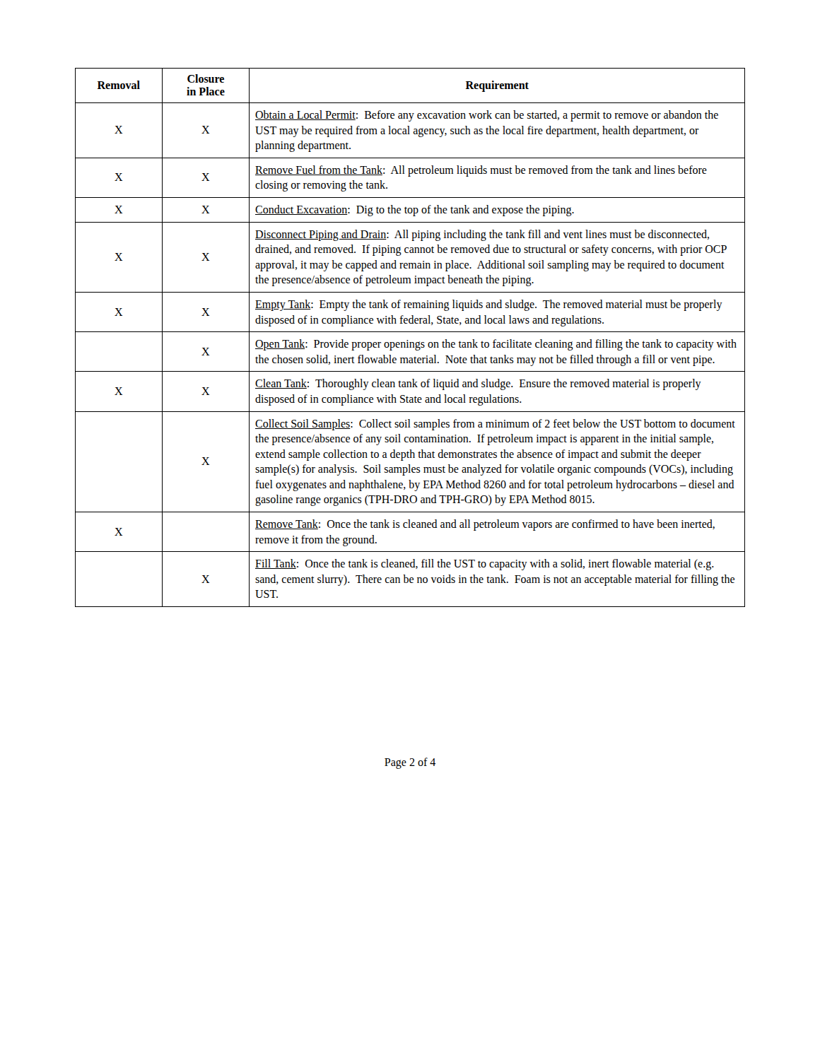| Removal | Closure in Place | Requirement |
| --- | --- | --- |
| X | X | Obtain a Local Permit : Before any excavation work can be started, a permit to remove or abandon the UST may be required from a local agency, such as the local fire department, health department, or planning department. |
| X | X | Remove Fuel from the Tank : All petroleum liquids must be removed from the tank and lines before closing or removing the tank. |
| X | X | Conduct Excavation : Dig to the top of the tank and expose the piping. |
| X | X | Disconnect Piping and Drain : All piping including the tank fill and vent lines must be disconnected, drained, and removed. If piping cannot be removed due to structural or safety concerns, with prior OCP approval, it may be capped and remain in place. Additional soil sampling may be required to document the presence/absence of petroleum impact beneath the piping. |
| X | X | Empty Tank : Empty the tank of remaining liquids and sludge. The removed material must be properly disposed of in compliance with federal, State, and local laws and regulations. |
| | X | Open Tank : Provide proper openings on the tank to facilitate cleaning and filling the tank to capacity with the chosen solid, inert flowable material. Note that tanks may not be filled through a fill or vent pipe. |
| X | X | Clean Tank : Thoroughly clean tank of liquid and sludge. Ensure the removed material is properly disposed of in compliance with State and local regulations. |
| | X | Collect Soil Samples : Collect soil samples from a minimum of 2 feet below the UST bottom to document the presence/absence of any soil contamination. If petroleum impact is apparent in the initial sample, extend sample collection to a depth that demonstrates the absence of impact and submit the deeper sample(s) for analysis. Soil samples must be analyzed for volatile organic compounds (VOCs), including fuel oxygenates and naphthalene, by EPA Method 8260 and for total petroleum hydrocarbons – diesel and gasoline range organics (TPH-DRO and TPH-GRO) by EPA Method 8015. |
| X | | Remove Tank : Once the tank is cleaned and all petroleum vapors are confirmed to have been inerted, remove it from the ground. |
| | X | Fill Tank : Once the tank is cleaned, fill the UST to capacity with a solid, inert flowable material (e.g. sand, cement slurry). There can be no voids in the tank. Foam is not an acceptable material for filling the UST. |
Page 2 of 4